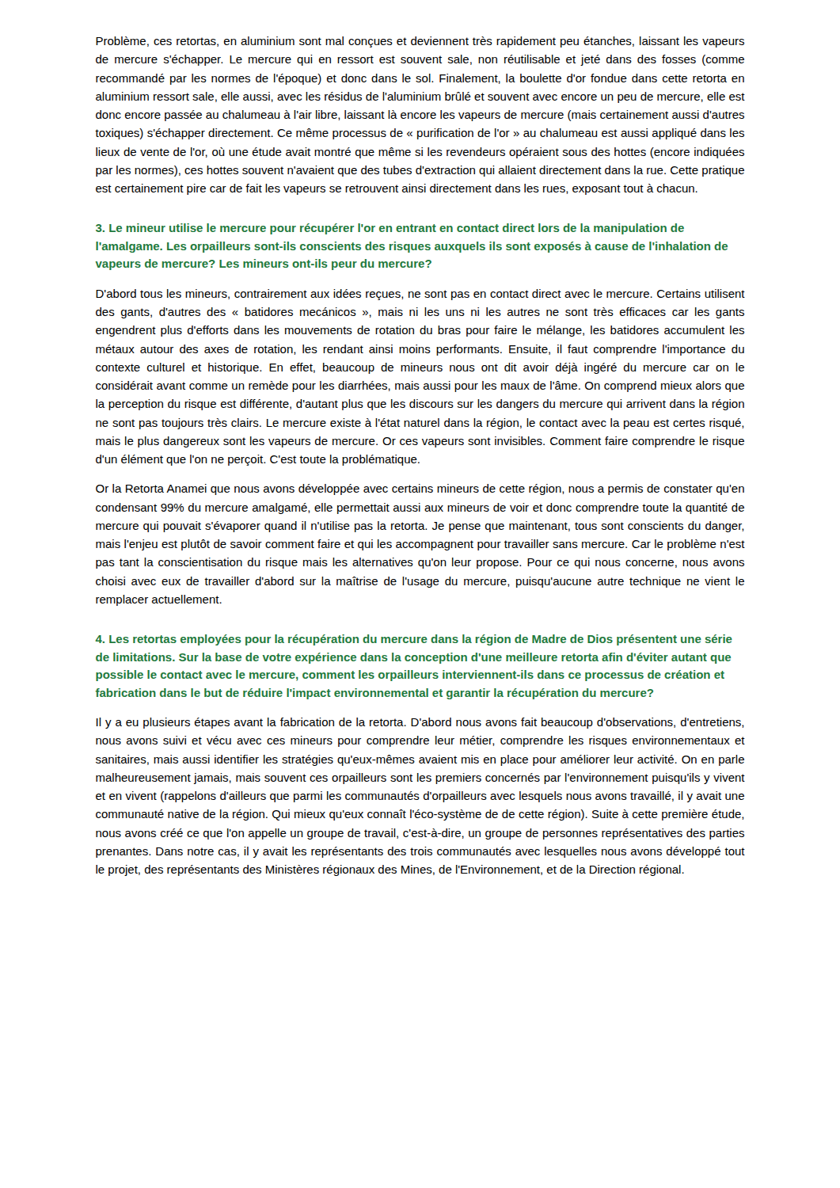Problème, ces retortas, en aluminium sont mal conçues et deviennent très rapidement peu étanches, laissant les vapeurs de mercure s'échapper. Le mercure qui en ressort est souvent sale, non réutilisable et jeté dans des fosses (comme recommandé par les normes de l'époque) et donc dans le sol. Finalement, la boulette d'or fondue dans cette retorta en aluminium ressort sale, elle aussi, avec les résidus de l'aluminium brûlé et souvent avec encore un peu de mercure, elle est donc encore passée au chalumeau à l'air libre, laissant là encore les vapeurs de mercure (mais certainement aussi d'autres toxiques) s'échapper directement. Ce même processus de « purification de l'or » au chalumeau est aussi appliqué dans les lieux de vente de l'or, où une étude avait montré que même si les revendeurs opéraient sous des hottes (encore indiquées par les normes), ces hottes souvent n'avaient que des tubes d'extraction qui allaient directement dans la rue. Cette pratique est certainement pire car de fait les vapeurs se retrouvent ainsi directement dans les rues, exposant tout à chacun.
3. Le mineur utilise le mercure pour récupérer l'or en entrant en contact direct lors de la manipulation de l'amalgame. Les orpailleurs sont-ils conscients des risques auxquels ils sont exposés à cause de l'inhalation de vapeurs de mercure? Les mineurs ont-ils peur du mercure?
D'abord tous les mineurs, contrairement aux idées reçues, ne sont pas en contact direct avec le mercure. Certains utilisent des gants, d'autres des « batidores mecánicos », mais ni les uns ni les autres ne sont très efficaces car les gants engendrent plus d'efforts dans les mouvements de rotation du bras pour faire le mélange, les batidores accumulent les métaux autour des axes de rotation, les rendant ainsi moins performants. Ensuite, il faut comprendre l'importance du contexte culturel et historique. En effet, beaucoup de mineurs nous ont dit avoir déjà ingéré du mercure car on le considérait avant comme un remède pour les diarrhées, mais aussi pour les maux de l'âme. On comprend mieux alors que la perception du risque est différente, d'autant plus que les discours sur les dangers du mercure qui arrivent dans la région ne sont pas toujours très clairs. Le mercure existe à l'état naturel dans la région, le contact avec la peau est certes risqué, mais le plus dangereux sont les vapeurs de mercure. Or ces vapeurs sont invisibles. Comment faire comprendre le risque d'un élément que l'on ne perçoit. C'est toute la problématique.
Or la Retorta Anamei que nous avons développée avec certains mineurs de cette région, nous a permis de constater qu'en condensant 99% du mercure amalgamé, elle permettait aussi aux mineurs de voir et donc comprendre toute la quantité de mercure qui pouvait s'évaporer quand il n'utilise pas la retorta. Je pense que maintenant, tous sont conscients du danger, mais l'enjeu est plutôt de savoir comment faire et qui les accompagnent pour travailler sans mercure. Car le problème n'est pas tant la conscientisation du risque mais les alternatives qu'on leur propose. Pour ce qui nous concerne, nous avons choisi avec eux de travailler d'abord sur la maîtrise de l'usage du mercure, puisqu'aucune autre technique ne vient le remplacer actuellement.
4. Les retortas employées pour la récupération du mercure dans la région de Madre de Dios présentent une série de limitations. Sur la base de votre expérience dans la conception d'une meilleure retorta afin d'éviter autant que possible le contact avec le mercure, comment les orpailleurs interviennent-ils dans ce processus de création et fabrication dans le but de réduire l'impact environnemental et garantir la récupération du mercure?
Il y a eu plusieurs étapes avant la fabrication de la retorta. D'abord nous avons fait beaucoup d'observations, d'entretiens, nous avons suivi et vécu avec ces mineurs pour comprendre leur métier, comprendre les risques environnementaux et sanitaires, mais aussi identifier les stratégies qu'eux-mêmes avaient mis en place pour améliorer leur activité. On en parle malheureusement jamais, mais souvent ces orpailleurs sont les premiers concernés par l'environnement puisqu'ils y vivent et en vivent (rappelons d'ailleurs que parmi les communautés d'orpailleurs avec lesquels nous avons travaillé, il y avait une communauté native de la région. Qui mieux qu'eux connaît l'éco-système de de cette région). Suite à cette première étude, nous avons créé ce que l'on appelle un groupe de travail, c'est-à-dire, un groupe de personnes représentatives des parties prenantes. Dans notre cas, il y avait les représentants des trois communautés avec lesquelles nous avons développé tout le projet, des représentants des Ministères régionaux des Mines, de l'Environnement, et de la Direction régional.